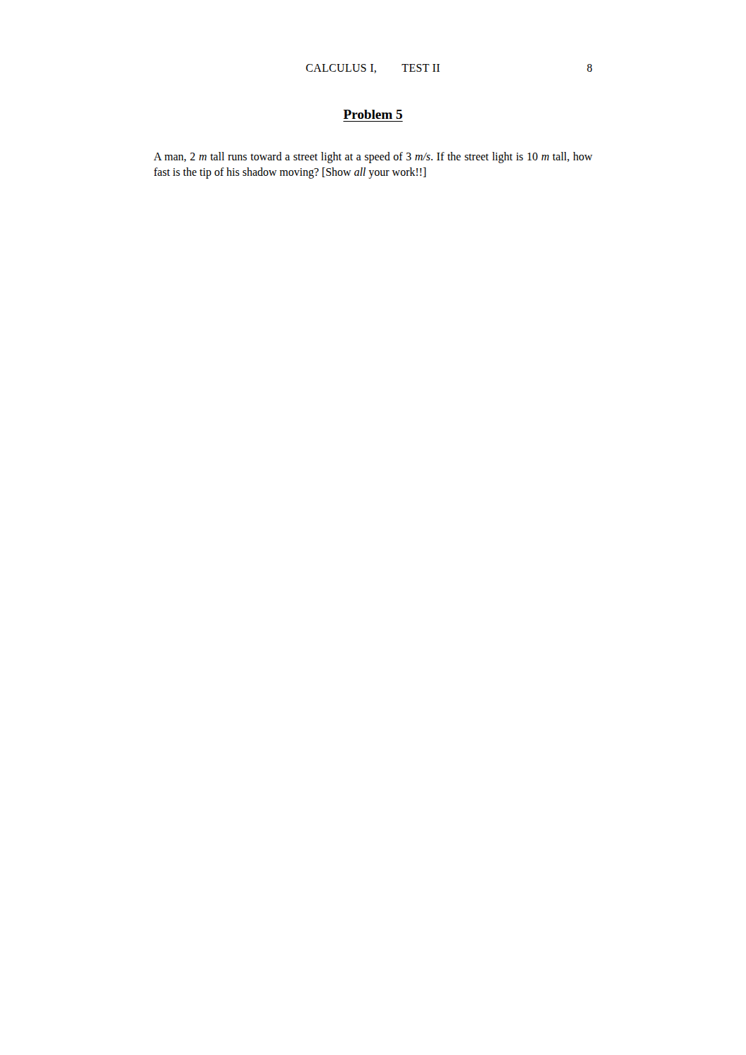CALCULUS I, TEST II 8
Problem 5
A man, 2 m tall runs toward a street light at a speed of 3 m/s. If the street light is 10 m tall, how fast is the tip of his shadow moving? [Show all your work!!]